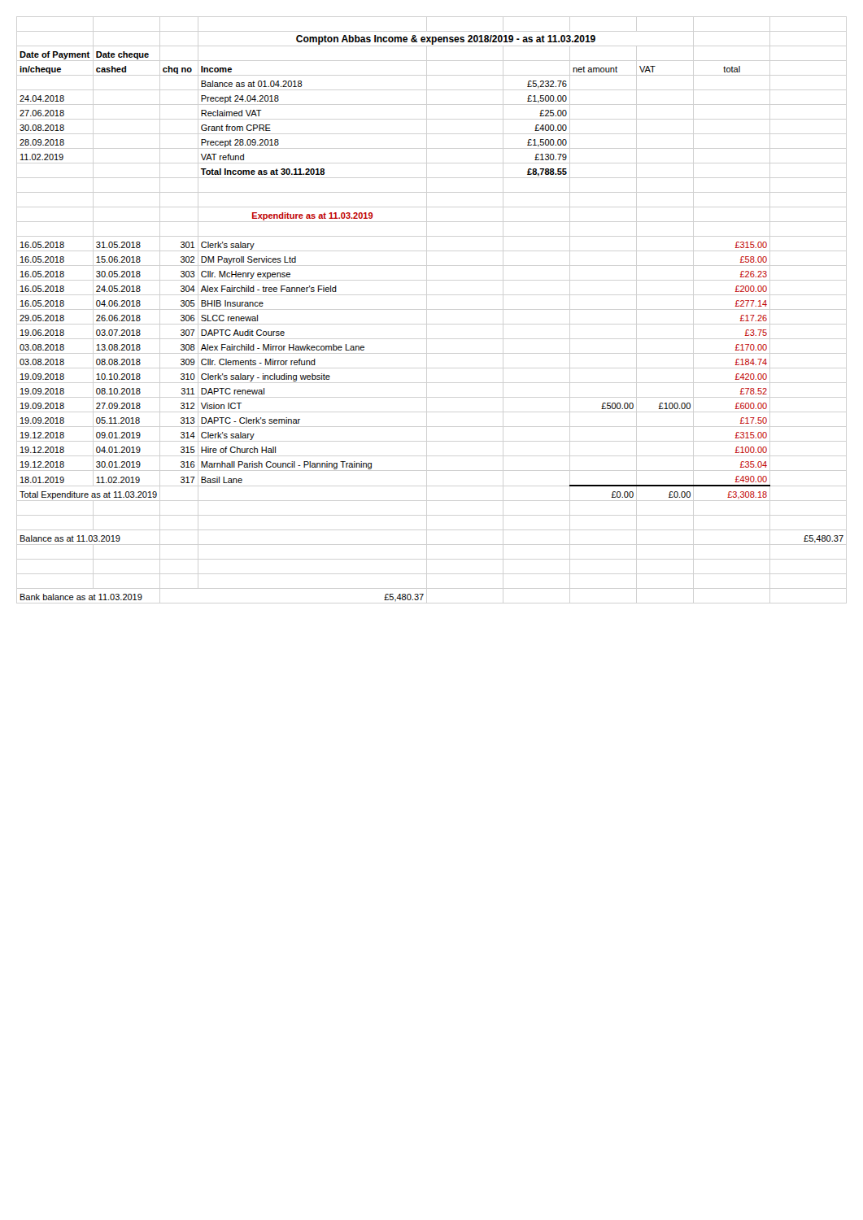| | | | Compton Abbas Income & expenses 2018/2019 - as at 11.03.2019 | | |
| Date of Payment | Date cheque | | | | | | | | |
| in/cheque | cashed | chq no | Income | | | net amount | VAT | total | |
| | | | Balance as at 01.04.2018 | | £5,232.76 | | | | |
| 24.04.2018 | | | Precept 24.04.2018 | | £1,500.00 | | | | |
| 27.06.2018 | | | Reclaimed VAT | | £25.00 | | | | |
| 30.08.2018 | | | Grant from CPRE | | £400.00 | | | | |
| 28.09.2018 | | | Precept 28.09.2018 | | £1,500.00 | | | | |
| 11.02.2019 | | | VAT refund | | £130.79 | | | | |
| | | | Total Income as at 30.11.2018 | | £8,788.55 | | | | |
| | | | Expenditure as at 11.03.2019 | | | | | | |
| 16.05.2018 | 31.05.2018 | 301 | Clerk's salary | | | | | £315.00 | |
| 16.05.2018 | 15.06.2018 | 302 | DM Payroll Services Ltd | | | | | £58.00 | |
| 16.05.2018 | 30.05.2018 | 303 | Cllr. McHenry expense | | | | | £26.23 | |
| 16.05.2018 | 24.05.2018 | 304 | Alex Fairchild - tree Fanner's Field | | | | | £200.00 | |
| 16.05.2018 | 04.06.2018 | 305 | BHIB Insurance | | | | | £277.14 | |
| 29.05.2018 | 26.06.2018 | 306 | SLCC renewal | | | | | £17.26 | |
| 19.06.2018 | 03.07.2018 | 307 | DAPTC Audit Course | | | | | £3.75 | |
| 03.08.2018 | 13.08.2018 | 308 | Alex Fairchild - Mirror Hawkecombe Lane | | | | | £170.00 | |
| 03.08.2018 | 08.08.2018 | 309 | Cllr. Clements - Mirror refund | | | | | £184.74 | |
| 19.09.2018 | 10.10.2018 | 310 | Clerk's salary - including website | | | | | £420.00 | |
| 19.09.2018 | 08.10.2018 | 311 | DAPTC renewal | | | | | £78.52 | |
| 19.09.2018 | 27.09.2018 | 312 | Vision ICT | | | £500.00 | £100.00 | £600.00 | |
| 19.09.2018 | 05.11.2018 | 313 | DAPTC - Clerk's seminar | | | | | £17.50 | |
| 19.12.2018 | 09.01.2019 | 314 | Clerk's salary | | | | | £315.00 | |
| 19.12.2018 | 04.01.2019 | 315 | Hire of Church Hall | | | | | £100.00 | |
| 19.12.2018 | 30.01.2019 | 316 | Marnhall Parish Council - Planning Training | | | | | £35.04 | |
| 18.01.2019 | 11.02.2019 | 317 | Basil Lane | | | | | £490.00 | |
| Total Expenditure as at 11.03.2019 | | | | | £0.00 | £0.00 | £3,308.18 | |
| Balance as at 11.03.2019 | | | | | | | | £5,480.37 |
| Bank balance as at 11.03.2019 | £5,480.37 | | | | | | |